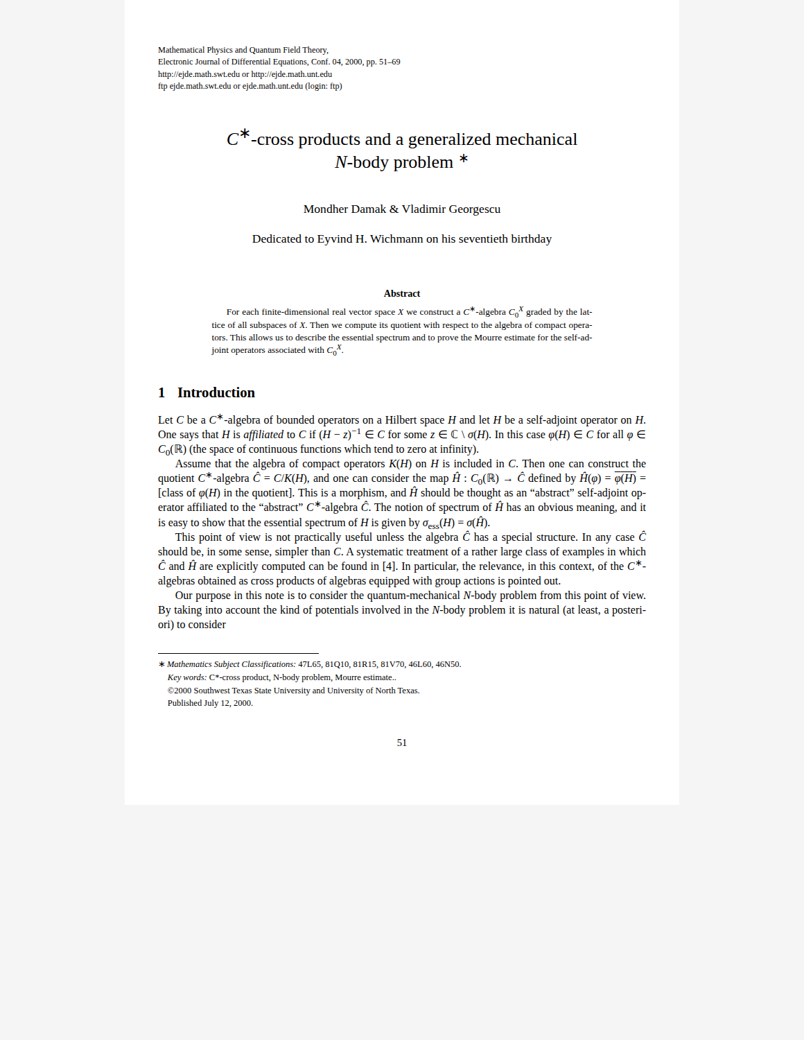Mathematical Physics and Quantum Field Theory,
Electronic Journal of Differential Equations, Conf. 04, 2000, pp. 51–69
http://ejde.math.swt.edu or http://ejde.math.unt.edu
ftp ejde.math.swt.edu or ejde.math.unt.edu (login: ftp)
C∗-cross products and a generalized mechanical
N-body problem ∗
Mondher Damak & Vladimir Georgescu
Dedicated to Eyvind H. Wichmann on his seventieth birthday
Abstract
For each finite-dimensional real vector space X we construct a C∗-algebra C0X graded by the lattice of all subspaces of X. Then we compute its quotient with respect to the algebra of compact operators. This allows us to describe the essential spectrum and to prove the Mourre estimate for the self-adjoint operators associated with C0X.
1 Introduction
Let C be a C∗-algebra of bounded operators on a Hilbert space H and let H be a self-adjoint operator on H. One says that H is affiliated to C if (H − z)−1 ∈ C for some z ∈ ℂ \ σ(H). In this case φ(H) ∈ C for all φ ∈ C0(ℝ) (the space of continuous functions which tend to zero at infinity).
Assume that the algebra of compact operators K(H) on H is included in C. Then one can construct the quotient C∗-algebra Ĉ = C/K(H), and one can consider the map Ĥ : C0(ℝ) → Ĉ defined by Ĥ(φ) = φ(H) = [class of φ(H) in the quotient]. This is a morphism, and Ĥ should be thought as an “abstract” self-adjoint operator affiliated to the “abstract” C∗-algebra Ĉ. The notion of spectrum of Ĥ has an obvious meaning, and it is easy to show that the essential spectrum of H is given by σess(H) = σ(Ĥ).
This point of view is not practically useful unless the algebra Ĉ has a special structure. In any case Ĉ should be, in some sense, simpler than C. A systematic treatment of a rather large class of examples in which Ĉ and Ĥ are explicitly computed can be found in [4]. In particular, the relevance, in this context, of the C∗-algebras obtained as cross products of algebras equipped with group actions is pointed out.
Our purpose in this note is to consider the quantum-mechanical N-body problem from this point of view. By taking into account the kind of potentials involved in the N-body problem it is natural (at least, a posteriori) to consider
∗Mathematics Subject Classifications: 47L65, 81Q10, 81R15, 81V70, 46L60, 46N50.
Key words: C*-cross product, N-body problem, Mourre estimate..
©2000 Southwest Texas State University and University of North Texas.
Published July 12, 2000.
51